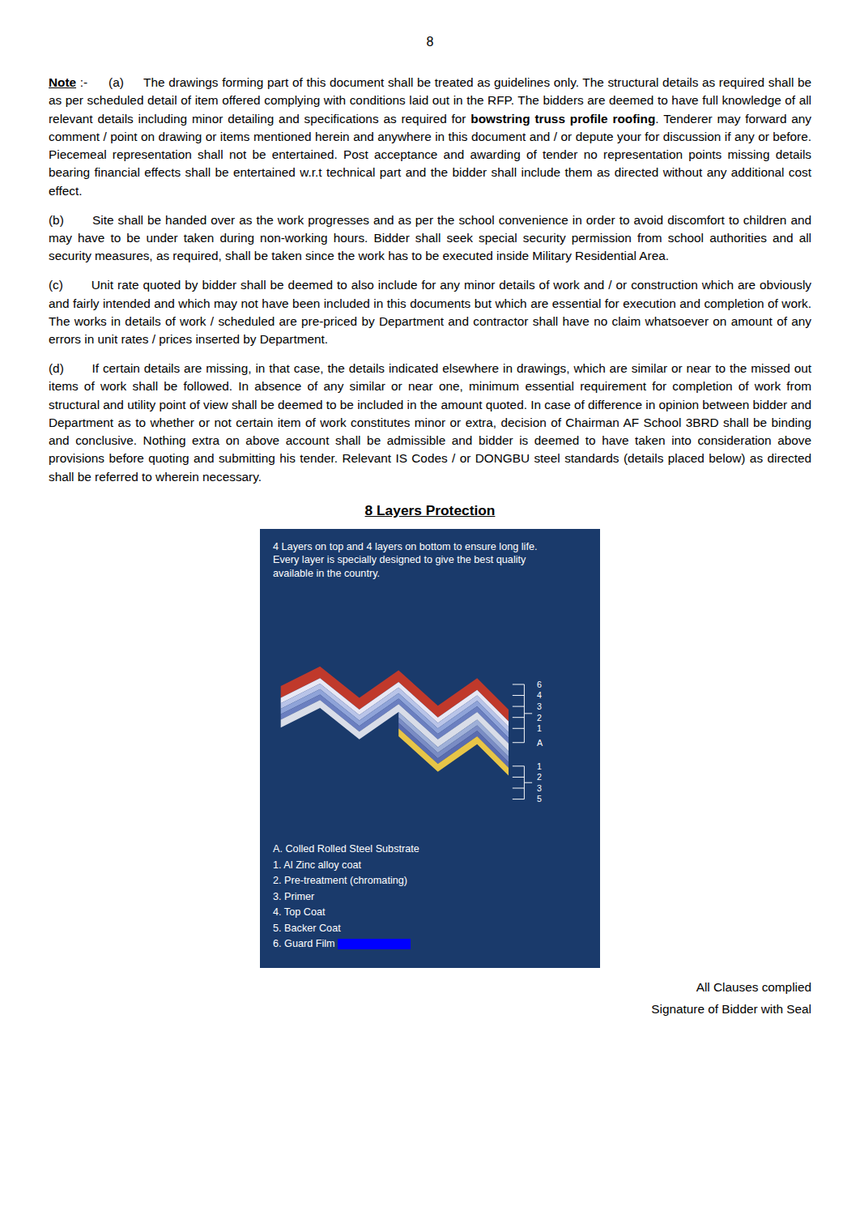8
Note :- (a) The drawings forming part of this document shall be treated as guidelines only. The structural details as required shall be as per scheduled detail of item offered complying with conditions laid out in the RFP. The bidders are deemed to have full knowledge of all relevant details including minor detailing and specifications as required for bowstring truss profile roofing. Tenderer may forward any comment / point on drawing or items mentioned herein and anywhere in this document and / or depute your for discussion if any or before. Piecemeal representation shall not be entertained. Post acceptance and awarding of tender no representation points missing details bearing financial effects shall be entertained w.r.t technical part and the bidder shall include them as directed without any additional cost effect.
(b) Site shall be handed over as the work progresses and as per the school convenience in order to avoid discomfort to children and may have to be under taken during non-working hours. Bidder shall seek special security permission from school authorities and all security measures, as required, shall be taken since the work has to be executed inside Military Residential Area.
(c) Unit rate quoted by bidder shall be deemed to also include for any minor details of work and / or construction which are obviously and fairly intended and which may not have been included in this documents but which are essential for execution and completion of work. The works in details of work / scheduled are pre-priced by Department and contractor shall have no claim whatsoever on amount of any errors in unit rates / prices inserted by Department.
(d) If certain details are missing, in that case, the details indicated elsewhere in drawings, which are similar or near to the missed out items of work shall be followed. In absence of any similar or near one, minimum essential requirement for completion of work from structural and utility point of view shall be deemed to be included in the amount quoted. In case of difference in opinion between bidder and Department as to whether or not certain item of work constitutes minor or extra, decision of Chairman AF School 3BRD shall be binding and conclusive. Nothing extra on above account shall be admissible and bidder is deemed to have taken into consideration above provisions before quoting and submitting his tender. Relevant IS Codes / or DONGBU steel standards (details placed below) as directed shall be referred to wherein necessary.
8 Layers Protection
4 Layers on top and 4 layers on bottom to ensure long life.
Every layer is specially designed to give the best quality
available in the country.
6 4 3 2 1 A 1 2 3 5
A. Colled Rolled Steel Substrate
1. Al Zinc alloy coat
2. Pre-treatment (chromating)
3. Primer
4. Top Coat
5. Backer Coat
6. Guard Film
All Clauses complied
Signature of Bidder with Seal